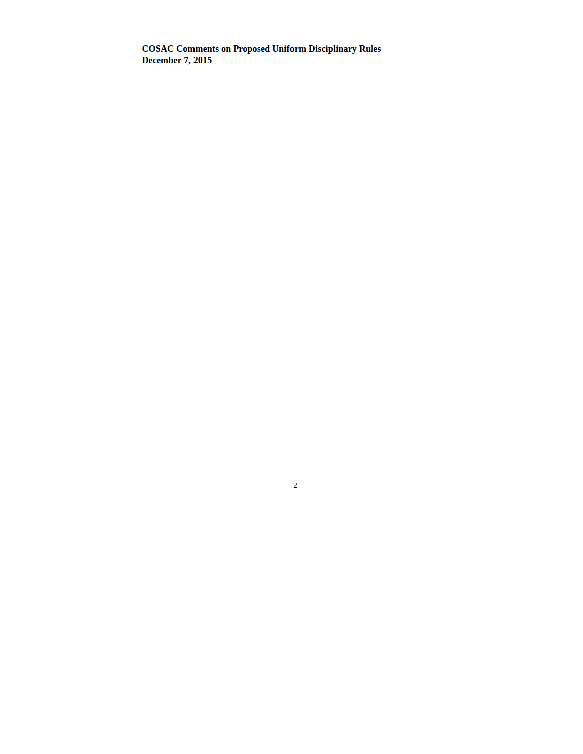COSAC Comments on Proposed Uniform Disciplinary Rules December 7, 2015
2